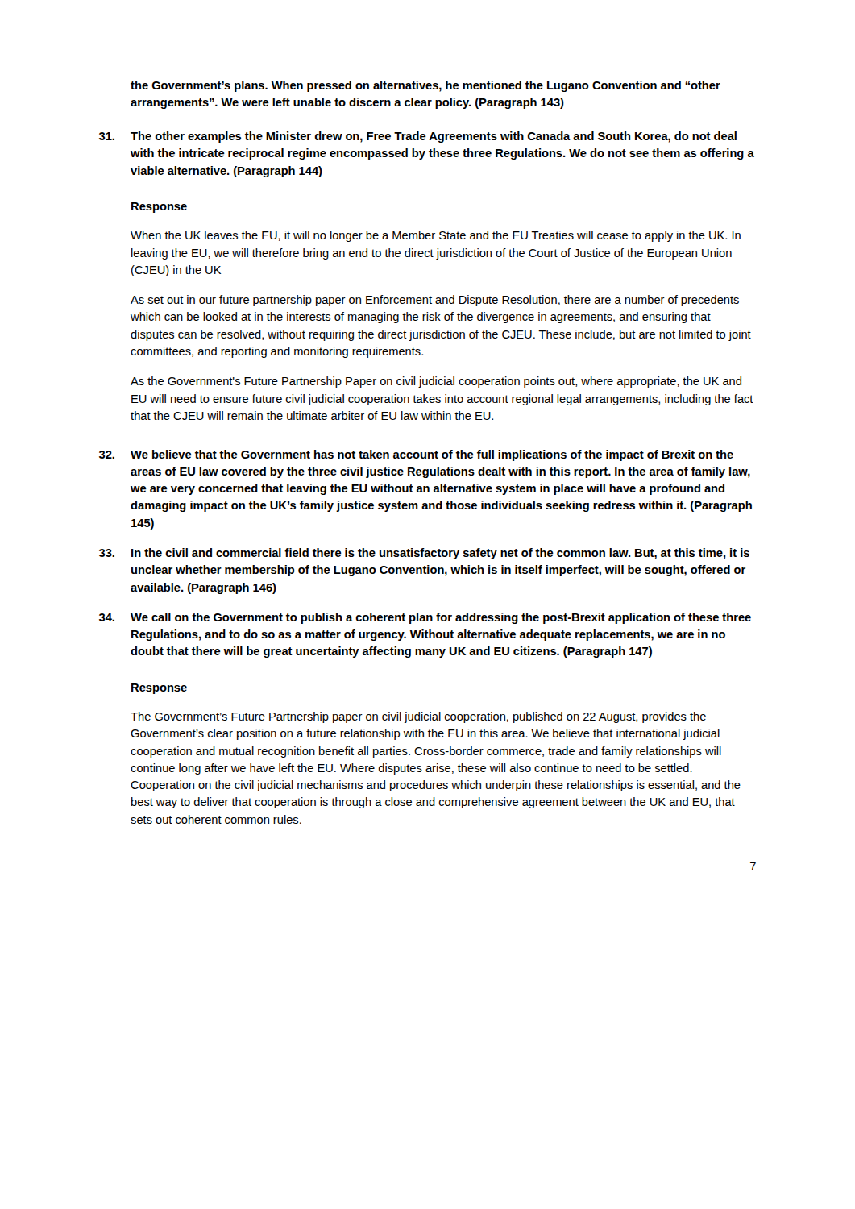the Government’s plans. When pressed on alternatives, he mentioned the Lugano Convention and “other arrangements”. We were left unable to discern a clear policy. (Paragraph 143)
31. The other examples the Minister drew on, Free Trade Agreements with Canada and South Korea, do not deal with the intricate reciprocal regime encompassed by these three Regulations. We do not see them as offering a viable alternative. (Paragraph 144)
Response
When the UK leaves the EU, it will no longer be a Member State and the EU Treaties will cease to apply in the UK. In leaving the EU, we will therefore bring an end to the direct jurisdiction of the Court of Justice of the European Union (CJEU) in the UK
As set out in our future partnership paper on Enforcement and Dispute Resolution, there are a number of precedents which can be looked at in the interests of managing the risk of the divergence in agreements, and ensuring that disputes can be resolved, without requiring the direct jurisdiction of the CJEU. These include, but are not limited to joint committees, and reporting and monitoring requirements.
As the Government's Future Partnership Paper on civil judicial cooperation points out, where appropriate, the UK and EU will need to ensure future civil judicial cooperation takes into account regional legal arrangements, including the fact that the CJEU will remain the ultimate arbiter of EU law within the EU.
32. We believe that the Government has not taken account of the full implications of the impact of Brexit on the areas of EU law covered by the three civil justice Regulations dealt with in this report. In the area of family law, we are very concerned that leaving the EU without an alternative system in place will have a profound and damaging impact on the UK’s family justice system and those individuals seeking redress within it. (Paragraph 145)
33. In the civil and commercial field there is the unsatisfactory safety net of the common law. But, at this time, it is unclear whether membership of the Lugano Convention, which is in itself imperfect, will be sought, offered or available. (Paragraph 146)
34. We call on the Government to publish a coherent plan for addressing the post-Brexit application of these three Regulations, and to do so as a matter of urgency. Without alternative adequate replacements, we are in no doubt that there will be great uncertainty affecting many UK and EU citizens. (Paragraph 147)
Response
The Government’s Future Partnership paper on civil judicial cooperation, published on 22 August, provides the Government’s clear position on a future relationship with the EU in this area. We believe that international judicial cooperation and mutual recognition benefit all parties. Cross-border commerce, trade and family relationships will continue long after we have left the EU. Where disputes arise, these will also continue to need to be settled. Cooperation on the civil judicial mechanisms and procedures which underpin these relationships is essential, and the best way to deliver that cooperation is through a close and comprehensive agreement between the UK and EU, that sets out coherent common rules.
7